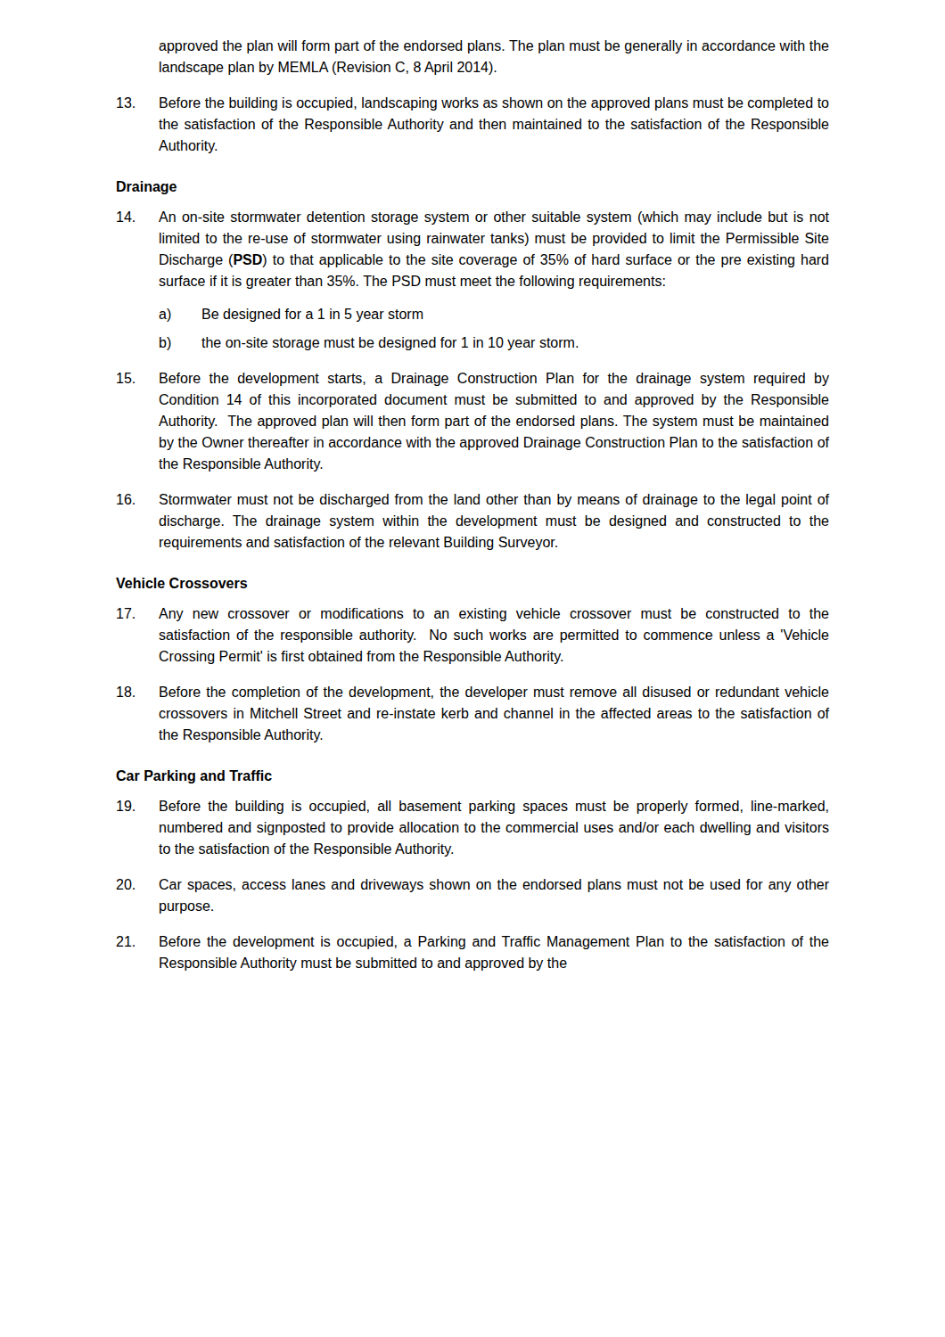approved the plan will form part of the endorsed plans. The plan must be generally in accordance with the landscape plan by MEMLA (Revision C, 8 April 2014).
Before the building is occupied, landscaping works as shown on the approved plans must be completed to the satisfaction of the Responsible Authority and then maintained to the satisfaction of the Responsible Authority.
Drainage
An on-site stormwater detention storage system or other suitable system (which may include but is not limited to the re-use of stormwater using rainwater tanks) must be provided to limit the Permissible Site Discharge (PSD) to that applicable to the site coverage of 35% of hard surface or the pre existing hard surface if it is greater than 35%. The PSD must meet the following requirements:
Be designed for a 1 in 5 year storm
the on-site storage must be designed for 1 in 10 year storm.
Before the development starts, a Drainage Construction Plan for the drainage system required by Condition 14 of this incorporated document must be submitted to and approved by the Responsible Authority. The approved plan will then form part of the endorsed plans. The system must be maintained by the Owner thereafter in accordance with the approved Drainage Construction Plan to the satisfaction of the Responsible Authority.
Stormwater must not be discharged from the land other than by means of drainage to the legal point of discharge. The drainage system within the development must be designed and constructed to the requirements and satisfaction of the relevant Building Surveyor.
Vehicle Crossovers
Any new crossover or modifications to an existing vehicle crossover must be constructed to the satisfaction of the responsible authority. No such works are permitted to commence unless a 'Vehicle Crossing Permit' is first obtained from the Responsible Authority.
Before the completion of the development, the developer must remove all disused or redundant vehicle crossovers in Mitchell Street and re-instate kerb and channel in the affected areas to the satisfaction of the Responsible Authority.
Car Parking and Traffic
Before the building is occupied, all basement parking spaces must be properly formed, line-marked, numbered and signposted to provide allocation to the commercial uses and/or each dwelling and visitors to the satisfaction of the Responsible Authority.
Car spaces, access lanes and driveways shown on the endorsed plans must not be used for any other purpose.
Before the development is occupied, a Parking and Traffic Management Plan to the satisfaction of the Responsible Authority must be submitted to and approved by the